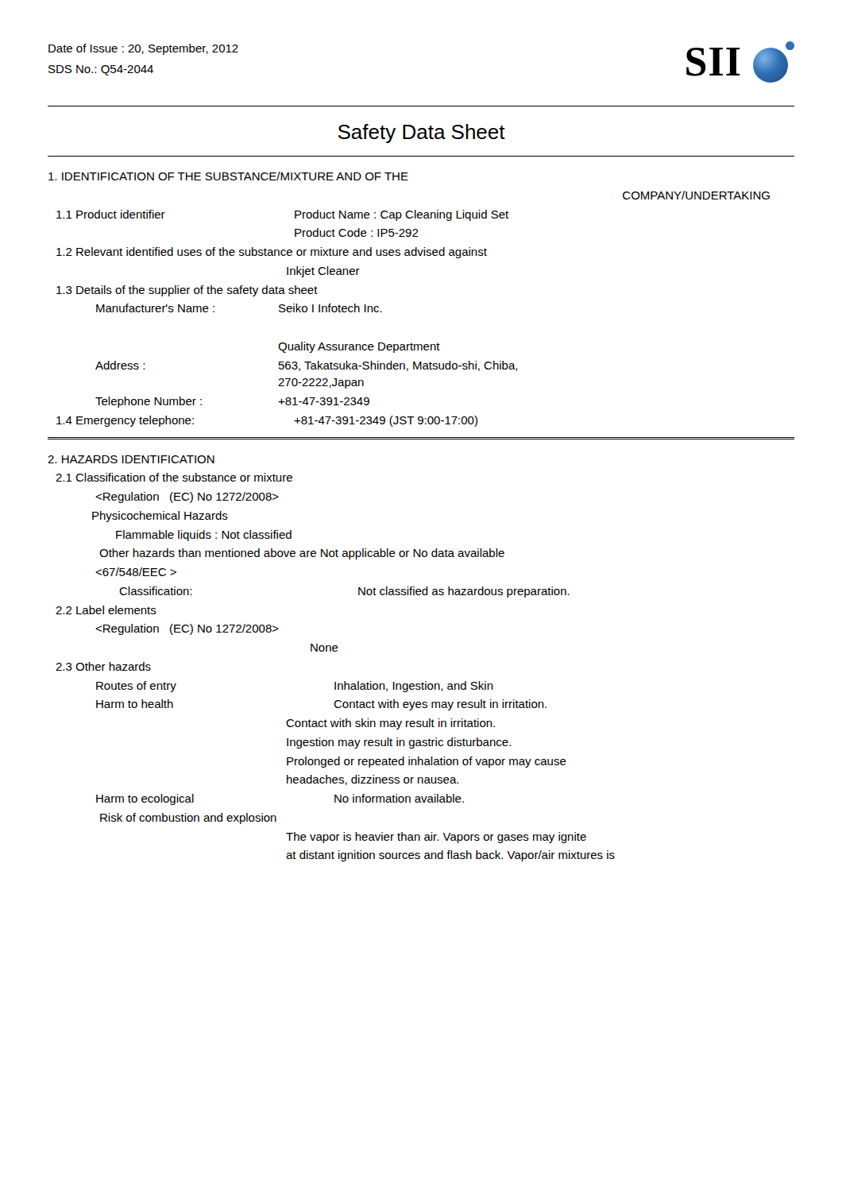Date of Issue : 20, September, 2012
SDS No.: Q54-2044
SII
Safety Data Sheet
1. IDENTIFICATION OF THE SUBSTANCE/MIXTURE AND OF THE
COMPANY/UNDERTAKING
1.1 Product identifier
Product Name : Cap Cleaning Liquid Set
Product Code : IP5-292
1.2 Relevant identified uses of the substance or mixture and uses advised against
Inkjet Cleaner
1.3 Details of the supplier of the safety data sheet
Manufacturer's Name :
Seiko I Infotech Inc.
Quality Assurance Department
Address :
563, Takatsuka-Shinden, Matsudo-shi, Chiba,
270-2222,Japan
Telephone Number :
+81-47-391-2349
1.4 Emergency telephone:
+81-47-391-2349 (JST 9:00-17:00)
2. HAZARDS IDENTIFICATION
2.1 Classification of the substance or mixture
<Regulation (EC) No 1272/2008>
Physicochemical Hazards
Flammable liquids : Not classified
Other hazards than mentioned above are Not applicable or No data available
<67/548/EEC >
Classification:
Not classified as hazardous preparation.
2.2 Label elements
<Regulation (EC) No 1272/2008>
None
2.3 Other hazards
Routes of entry
Inhalation, Ingestion, and Skin
Harm to health
Contact with eyes may result in irritation.
Contact with skin may result in irritation.
Ingestion may result in gastric disturbance.
Prolonged or repeated inhalation of vapor may cause
headaches, dizziness or nausea.
Harm to ecological
No information available.
Risk of combustion and explosion
The vapor is heavier than air. Vapors or gases may ignite
at distant ignition sources and flash back. Vapor/air mixtures is